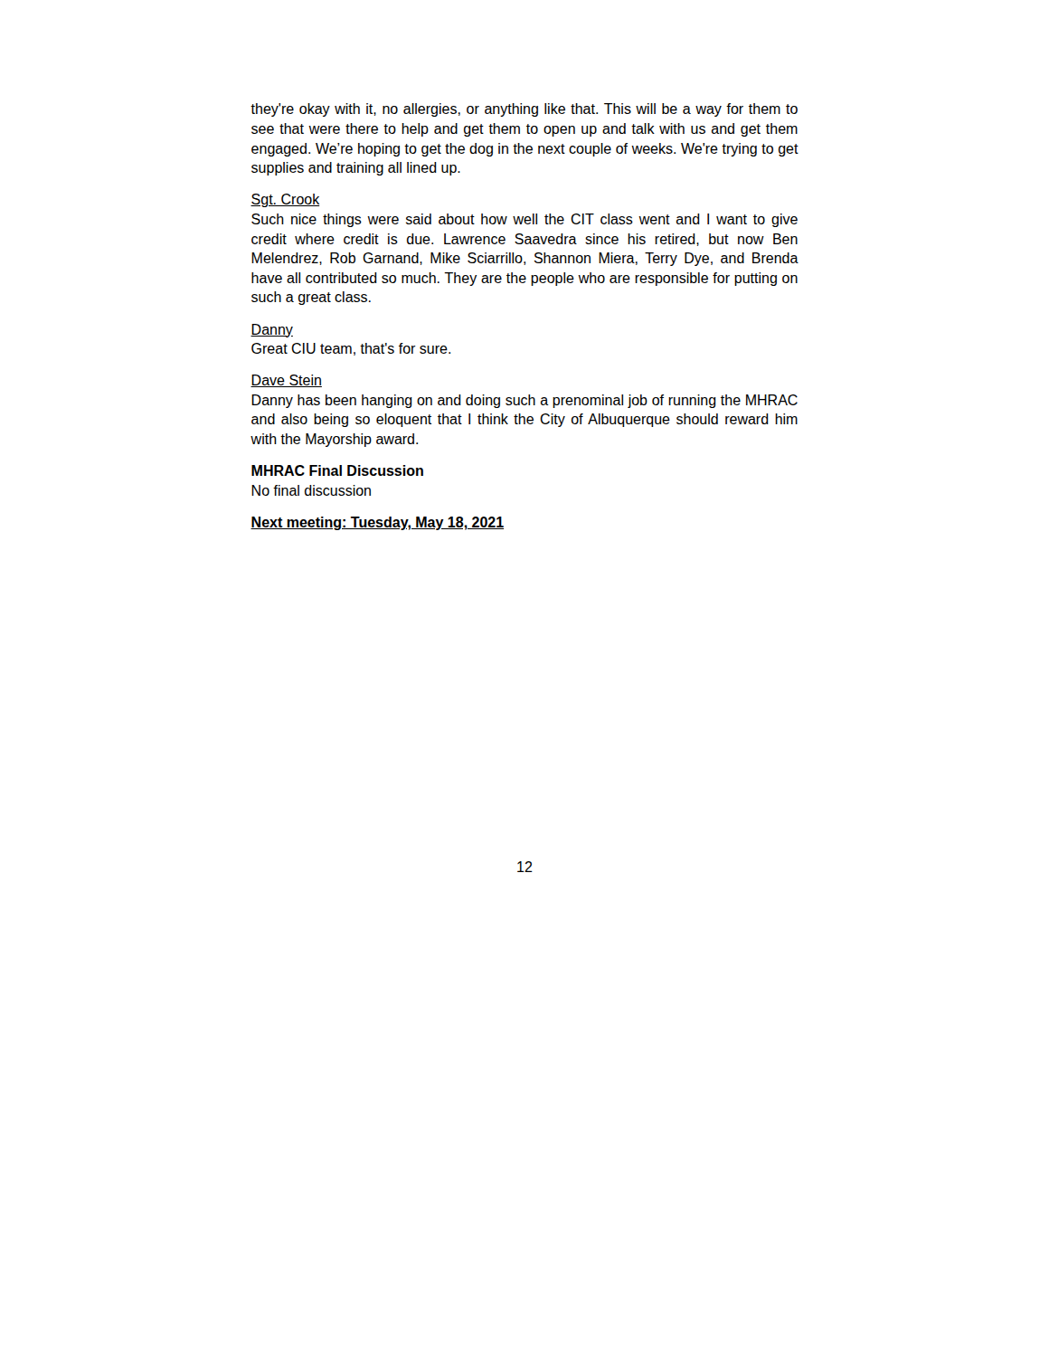they're okay with it, no allergies, or anything like that. This will be a way for them to see that were there to help and get them to open up and talk with us and get them engaged. We’re hoping to get the dog in the next couple of weeks. We're trying to get supplies and training all lined up.
Sgt. Crook
Such nice things were said about how well the CIT class went and I want to give credit where credit is due. Lawrence Saavedra since his retired, but now Ben Melendrez, Rob Garnand, Mike Sciarrillo, Shannon Miera, Terry Dye, and Brenda have all contributed so much. They are the people who are responsible for putting on such a great class.
Danny
Great CIU team, that's for sure.
Dave Stein
Danny has been hanging on and doing such a prenominal job of running the MHRAC and also being so eloquent that I think the City of Albuquerque should reward him with the Mayorship award.
MHRAC Final Discussion
No final discussion
Next meeting: Tuesday, May 18, 2021
12